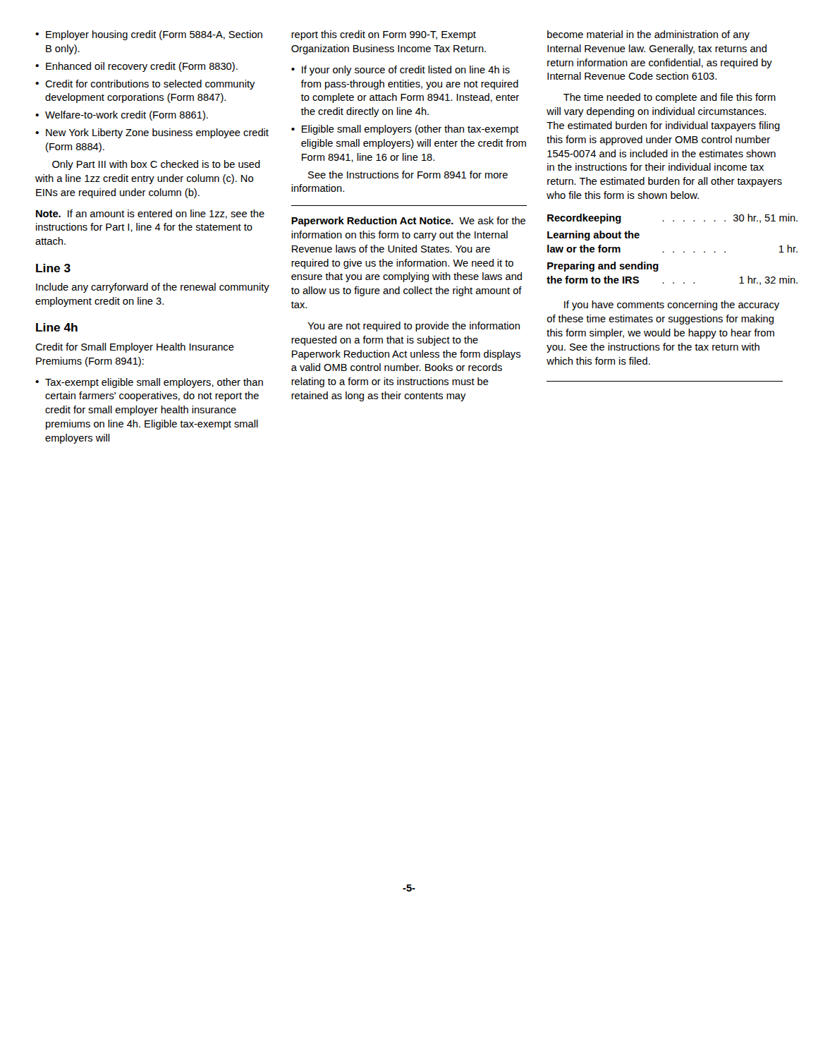Employer housing credit (Form 5884-A, Section B only).
Enhanced oil recovery credit (Form 8830).
Credit for contributions to selected community development corporations (Form 8847).
Welfare-to-work credit (Form 8861).
New York Liberty Zone business employee credit (Form 8884).
Only Part III with box C checked is to be used with a line 1zz credit entry under column (c). No EINs are required under column (b).
Note. If an amount is entered on line 1zz, see the instructions for Part I, line 4 for the statement to attach.
Line 3
Include any carryforward of the renewal community employment credit on line 3.
Line 4h
Credit for Small Employer Health Insurance Premiums (Form 8941):
Tax-exempt eligible small employers, other than certain farmers' cooperatives, do not report the credit for small employer health insurance premiums on line 4h. Eligible tax-exempt small employers will
report this credit on Form 990-T, Exempt Organization Business Income Tax Return.
If your only source of credit listed on line 4h is from pass-through entities, you are not required to complete or attach Form 8941. Instead, enter the credit directly on line 4h.
Eligible small employers (other than tax-exempt eligible small employers) will enter the credit from Form 8941, line 16 or line 18.
See the Instructions for Form 8941 for more information.
Paperwork Reduction Act Notice. We ask for the information on this form to carry out the Internal Revenue laws of the United States. You are required to give us the information. We need it to ensure that you are complying with these laws and to allow us to figure and collect the right amount of tax.
You are not required to provide the information requested on a form that is subject to the Paperwork Reduction Act unless the form displays a valid OMB control number. Books or records relating to a form or its instructions must be retained as long as their contents may
become material in the administration of any Internal Revenue law. Generally, tax returns and return information are confidential, as required by Internal Revenue Code section 6103.
The time needed to complete and file this form will vary depending on individual circumstances. The estimated burden for individual taxpayers filing this form is approved under OMB control number 1545-0074 and is included in the estimates shown in the instructions for their individual income tax return. The estimated burden for all other taxpayers who file this form is shown below.
| Recordkeeping | . . . . . . . | 30 hr., 51 min. |
| Learning about the law or the form | . . . . . . . | 1 hr. |
| Preparing and sending the form to the IRS | . . . . | 1 hr., 32 min. |
If you have comments concerning the accuracy of these time estimates or suggestions for making this form simpler, we would be happy to hear from you. See the instructions for the tax return with which this form is filed.
-5-